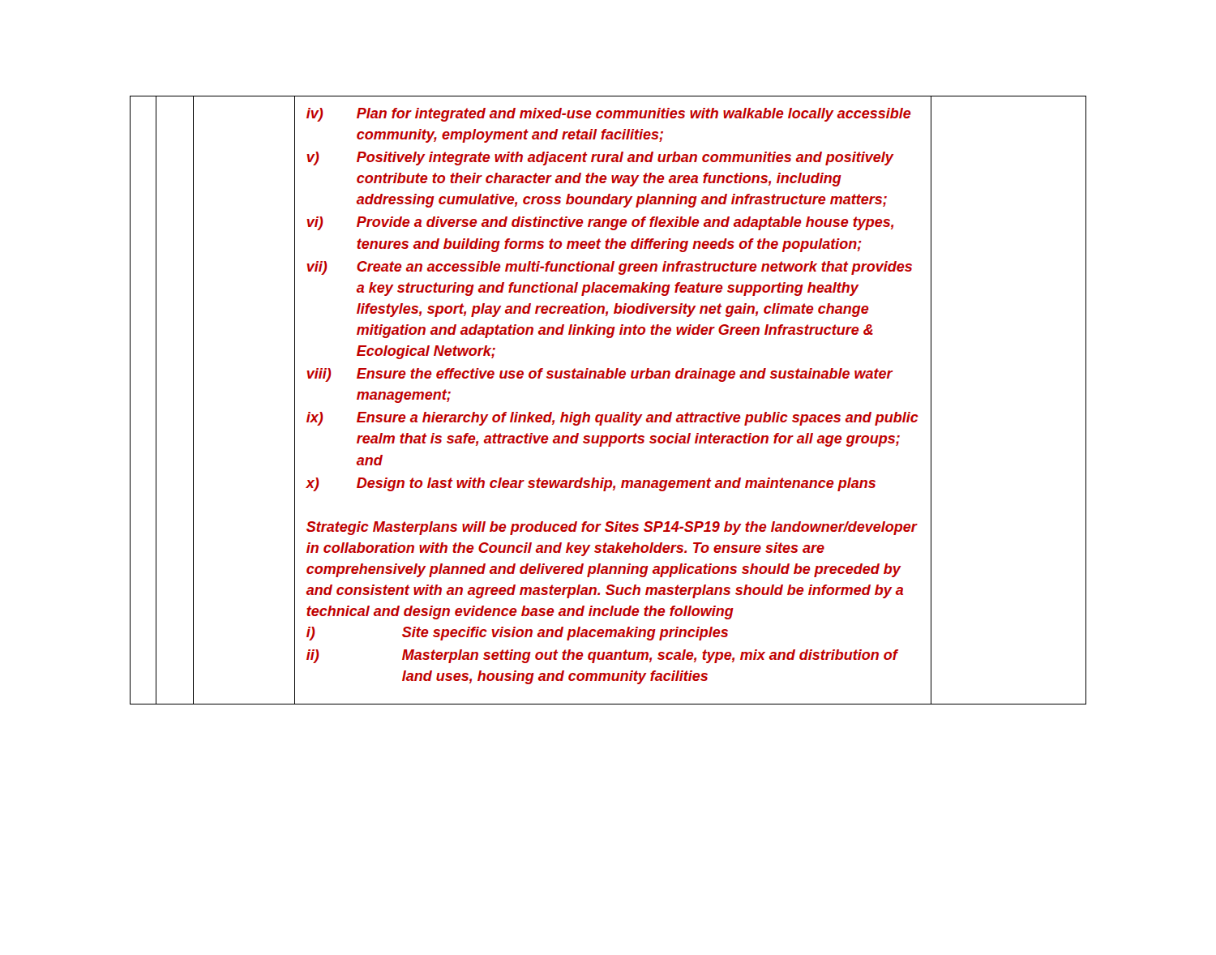| | | | iv) Plan for integrated and mixed-use communities with walkable locally accessible community, employment and retail facilities; v) Positively integrate with adjacent rural and urban communities and positively contribute to their character and the way the area functions, including addressing cumulative, cross boundary planning and infrastructure matters; vi) Provide a diverse and distinctive range of flexible and adaptable house types, tenures and building forms to meet the differing needs of the population; vii) Create an accessible multi-functional green infrastructure network that provides a key structuring and functional placemaking feature supporting healthy lifestyles, sport, play and recreation, biodiversity net gain, climate change mitigation and adaptation and linking into the wider Green Infrastructure & Ecological Network; viii) Ensure the effective use of sustainable urban drainage and sustainable water management; ix) Ensure a hierarchy of linked, high quality and attractive public spaces and public realm that is safe, attractive and supports social interaction for all age groups; and x) Design to last with clear stewardship, management and maintenance plans Strategic Masterplans will be produced for Sites SP14-SP19 by the landowner/developer in collaboration with the Council and key stakeholders. To ensure sites are comprehensively planned and delivered planning applications should be preceded by and consistent with an agreed masterplan. Such masterplans should be informed by a technical and design evidence base and include the following i) Site specific vision and placemaking principles ii) Masterplan setting out the quantum, scale, type, mix and distribution of land uses, housing and community facilities | |